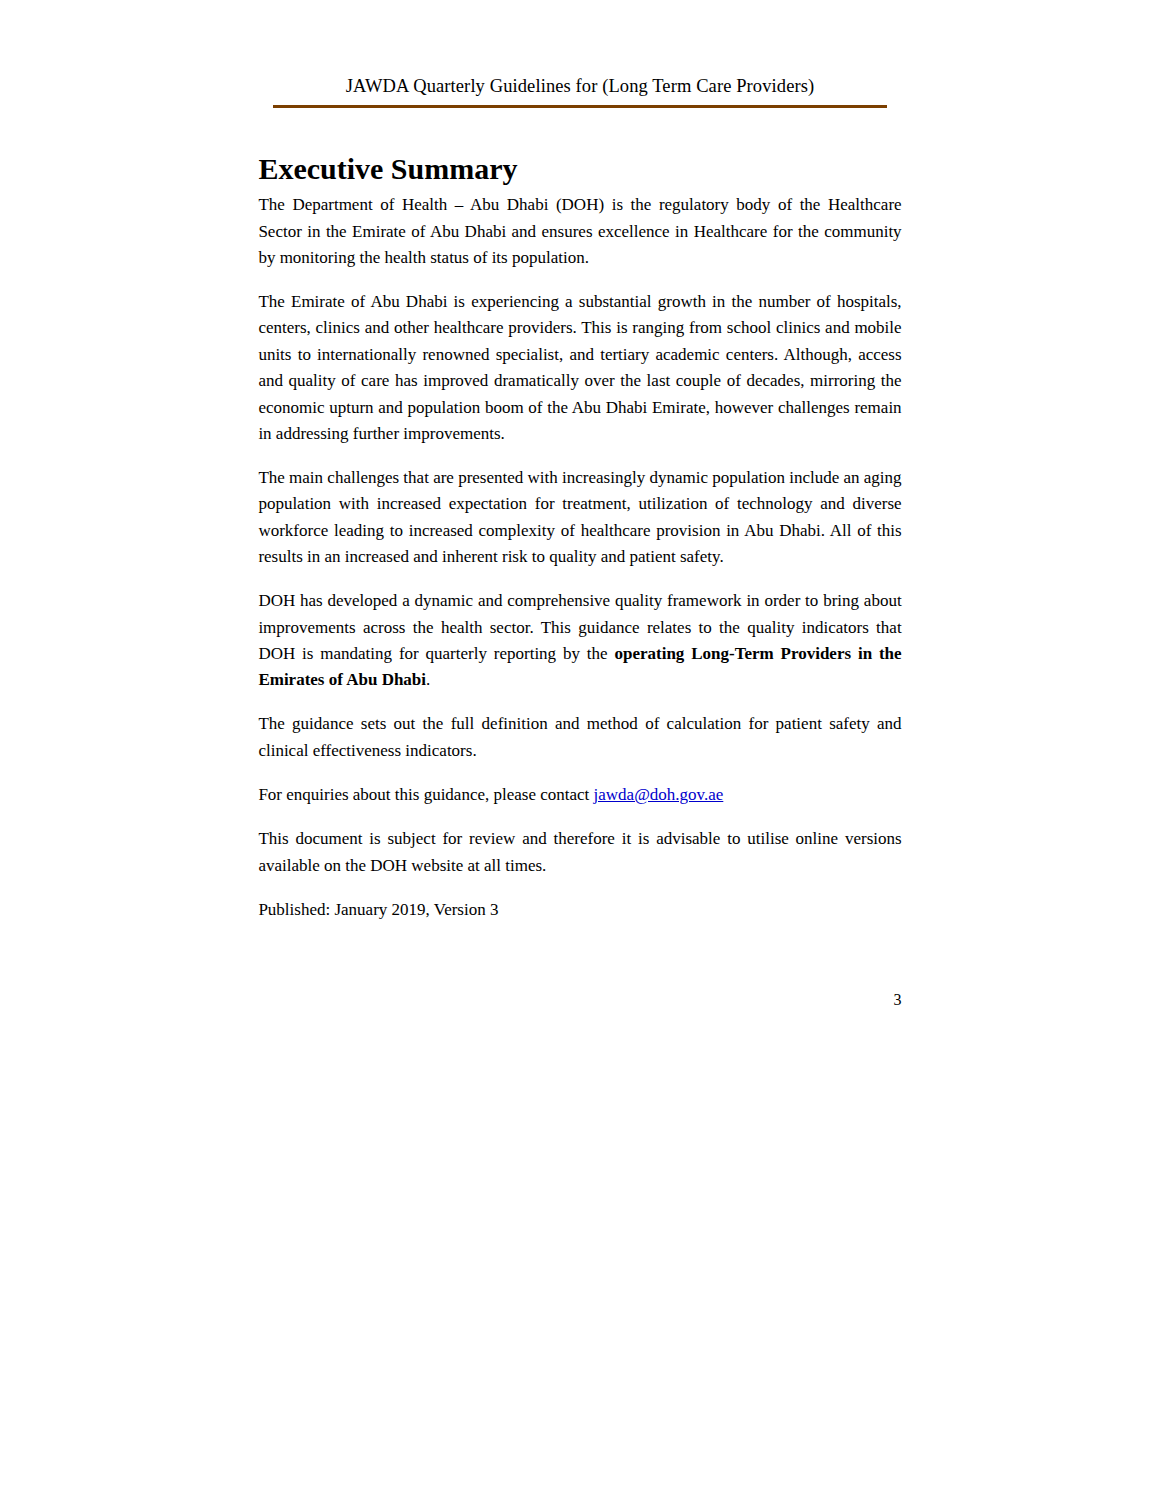JAWDA Quarterly Guidelines for (Long Term Care Providers)
Executive Summary
The Department of Health – Abu Dhabi (DOH) is the regulatory body of the Healthcare Sector in the Emirate of Abu Dhabi and ensures excellence in Healthcare for the community by monitoring the health status of its population.
The Emirate of Abu Dhabi is experiencing a substantial growth in the number of hospitals, centers, clinics and other healthcare providers. This is ranging from school clinics and mobile units to internationally renowned specialist, and tertiary academic centers. Although, access and quality of care has improved dramatically over the last couple of decades, mirroring the economic upturn and population boom of the Abu Dhabi Emirate, however challenges remain in addressing further improvements.
The main challenges that are presented with increasingly dynamic population include an aging population with increased expectation for treatment, utilization of technology and diverse workforce leading to increased complexity of healthcare provision in Abu Dhabi. All of this results in an increased and inherent risk to quality and patient safety.
DOH has developed a dynamic and comprehensive quality framework in order to bring about improvements across the health sector. This guidance relates to the quality indicators that DOH is mandating for quarterly reporting by the operating Long-Term Providers in the Emirates of Abu Dhabi.
The guidance sets out the full definition and method of calculation for patient safety and clinical effectiveness indicators.
For enquiries about this guidance, please contact jawda@doh.gov.ae
This document is subject for review and therefore it is advisable to utilise online versions available on the DOH website at all times.
Published: January 2019, Version 3
3